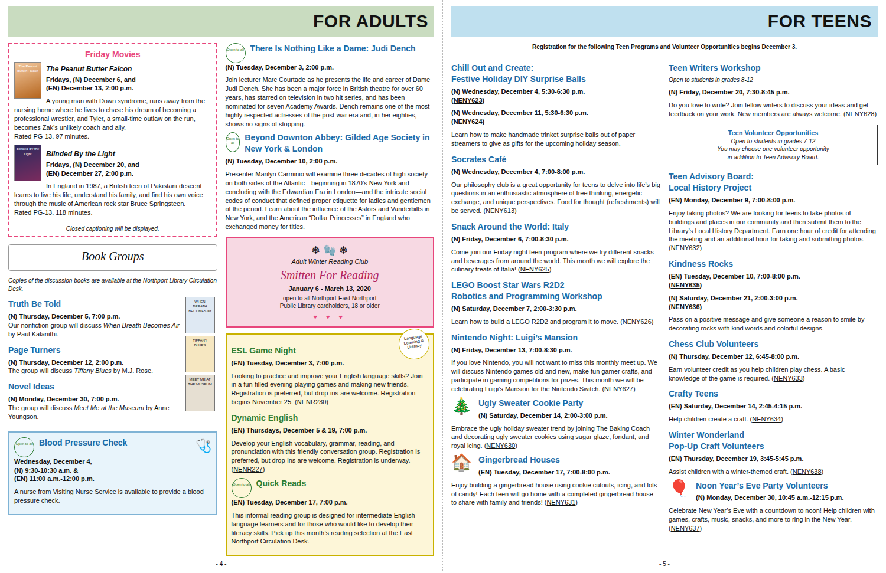FOR ADULTS
Friday Movies
The Peanut Butter Falcon
The Peanut Butter Falcon
Fridays, (N) December 6, and
(EN) December 13, 2:00 p.m.
A young man with Down syndrome, runs away from the nursing home where he lives to chase his dream of becoming a professional wrestler, and Tyler, a small-time outlaw on the run, becomes Zak’s unlikely coach and ally.
Rated PG-13. 97 minutes.
Blinded By the Light
Blinded By the Light
Fridays, (N) December 20, and
(EN) December 27, 2:00 p.m.
In England in 1987, a British teen of Pakistani descent learns to live his life, understand his family, and find his own voice through the music of American rock star Bruce Springsteen.
Rated PG-13. 118 minutes.
Closed captioning will be displayed.
Book Groups
Copies of the discussion books are available at the Northport Library Circulation Desk.
WHEN BREATH BECOMES air
TIFFANY BLUES
MEET ME AT THE MUSEUM
Truth Be Told
(N) Thursday, December 5, 7:00 p.m.
Our nonfiction group will discuss When Breath Becomes Air by Paul Kalanithi.
Page Turners
(N) Thursday, December 12, 2:00 p.m.
The group will discuss Tiffany Blues by M.J. Rose.
Novel Ideas
(N) Monday, December 30, 7:00 p.m.
The group will discuss Meet Me at the Museum by Anne Youngson.
🩺
Open to all
Blood Pressure Check
Wednesday, December 4,
(N) 9:30-10:30 a.m. &
(EN) 11:00 a.m.-12:00 p.m.
A nurse from Visiting Nurse Service is available to provide a blood pressure check.
Open to all
There Is Nothing Like a Dame: Judi Dench
(N) Tuesday, December 3, 2:00 p.m.
Join lecturer Marc Courtade as he presents the life and career of Dame Judi Dench. She has been a major force in British theatre for over 60 years, has starred on television in two hit series, and has been nominated for seven Academy Awards. Dench remains one of the most highly respected actresses of the post-war era and, in her eighties, shows no signs of stopping.
Open to all
Beyond Downton Abbey: Gilded Age Society in New York & London
(N) Tuesday, December 10, 2:00 p.m.
Presenter Marilyn Carminio will examine three decades of high society on both sides of the Atlantic—beginning in 1870’s New York and concluding with the Edwardian Era in London—and the intricate social codes of conduct that defined proper etiquette for ladies and gentlemen of the period. Learn about the influence of the Astors and Vanderbilts in New York, and the American “Dollar Princesses” in England who exchanged money for titles.
❄ 🧤 ❄
Adult Winter Reading Club
Smitten For Reading
January 6 - March 13, 2020
open to all Northport-East Northport
Public Library cardholders, 18 or older
♥ ♥ ♥
Language
Learning &
Literacy
ESL Game Night
(EN) Tuesday, December 3, 7:00 p.m.
Looking to practice and improve your English language skills? Join in a fun-filled evening playing games and making new friends. Registration is preferred, but drop-ins are welcome. Registration begins November 25. (NENR230)
Dynamic English
(EN) Thursdays, December 5 & 19, 7:00 p.m.
Develop your English vocabulary, grammar, reading, and pronunciation with this friendly conversation group. Registration is preferred, but drop-ins are welcome. Registration is underway. (NENR227)
Open to all
Quick Reads
(EN) Tuesday, December 17, 7:00 p.m.
This informal reading group is designed for intermediate English language learners and for those who would like to develop their literacy skills. Pick up this month’s reading selection at the East Northport Circulation Desk.
- 4 -
FOR TEENS
Registration for the following Teen Programs and Volunteer Opportunities begins December 3.
Chill Out and Create:
Festive Holiday DIY Surprise Balls
(N) Wednesday, December 4, 5:30-6:30 p.m.
(NENY623)
(N) Wednesday, December 11, 5:30-6:30 p.m.
(NENY624)
Learn how to make handmade trinket surprise balls out of paper streamers to give as gifts for the upcoming holiday season.
Socrates Café
(N) Wednesday, December 4, 7:00-8:00 p.m.
Our philosophy club is a great opportunity for teens to delve into life’s big questions in an enthusiastic atmosphere of free thinking, energetic exchange, and unique perspectives. Food for thought (refreshments) will be served. (NENY613)
Snack Around the World: Italy
(N) Friday, December 6, 7:00-8:30 p.m.
Come join our Friday night teen program where we try different snacks and beverages from around the world. This month we will explore the culinary treats of Italia! (NENY625)
LEGO Boost Star Wars R2D2
Robotics and Programming Workshop
(N) Saturday, December 7, 2:00-3:30 p.m.
Learn how to build a LEGO R2D2 and program it to move. (NENY626)
Nintendo Night: Luigi’s Mansion
(N) Friday, December 13, 7:00-8:30 p.m.
If you love Nintendo, you will not want to miss this monthly meet up. We will discuss Nintendo games old and new, make fun gamer crafts, and participate in gaming competitions for prizes. This month we will be celebrating Luigi’s Mansion for the Nintendo Switch. (NENY627)
🎄
Ugly Sweater Cookie Party
(N) Saturday, December 14, 2:00-3:00 p.m.
Embrace the ugly holiday sweater trend by joining The Baking Coach and decorating ugly sweater cookies using sugar glaze, fondant, and royal icing. (NENY630)
🏠
Gingerbread Houses
(EN) Tuesday, December 17, 7:00-8:00 p.m.
Enjoy building a gingerbread house using cookie cutouts, icing, and lots of candy! Each teen will go home with a completed gingerbread house to share with family and friends! (NENY631)
Teen Writers Workshop
Open to students in grades 8-12
(N) Friday, December 20, 7:30-8:45 p.m.
Do you love to write? Join fellow writers to discuss your ideas and get feedback on your work. New members are always welcome. (NENY628)
Teen Volunteer Opportunities
Open to students in grades 7-12
You may choose one volunteer opportunity
in addition to Teen Advisory Board.
Teen Advisory Board:
Local History Project
(EN) Monday, December 9, 7:00-8:00 p.m.
Enjoy taking photos? We are looking for teens to take photos of buildings and places in our community and then submit them to the Library’s Local History Department. Earn one hour of credit for attending the meeting and an additional hour for taking and submitting photos. (NENY632)
Kindness Rocks
(EN) Tuesday, December 10, 7:00-8:00 p.m.
(NENY635)
(N) Saturday, December 21, 2:00-3:00 p.m.
(NENY636)
Pass on a positive message and give someone a reason to smile by decorating rocks with kind words and colorful designs.
Chess Club Volunteers
(N) Thursday, December 12, 6:45-8:00 p.m.
Earn volunteer credit as you help children play chess. A basic knowledge of the game is required. (NENY633)
Crafty Teens
(EN) Saturday, December 14, 2:45-4:15 p.m.
Help children create a craft. (NENY634)
Winter Wonderland
Pop-Up Craft Volunteers
(EN) Thursday, December 19, 3:45-5:45 p.m.
Assist children with a winter-themed craft. (NENY638)
🎈
Noon Year’s Eve Party Volunteers
(N) Monday, December 30, 10:45 a.m.-12:15 p.m.
Celebrate New Year’s Eve with a countdown to noon! Help children with games, crafts, music, snacks, and more to ring in the New Year. (NENY637)
- 5 -